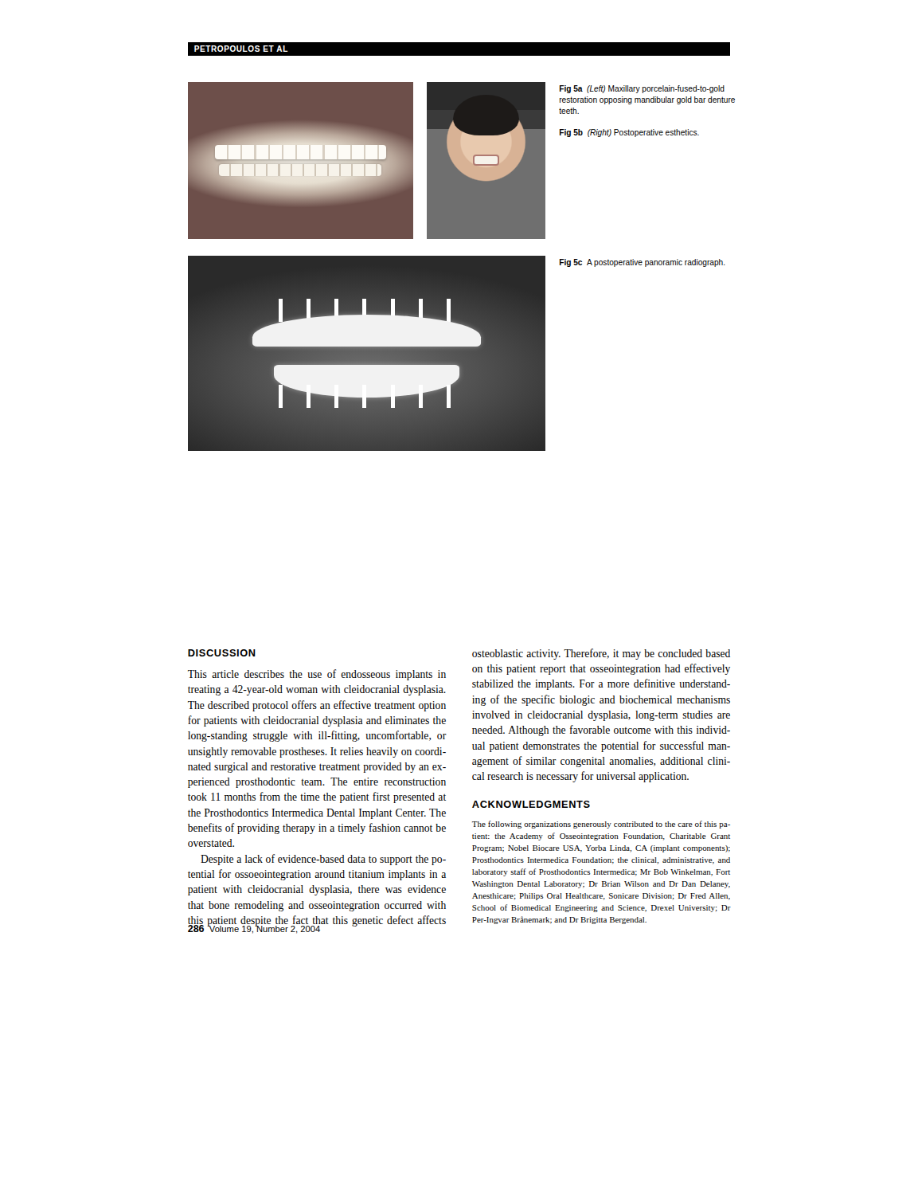PETROPOULOS ET AL
Fig 5a (Left) Maxillary porcelain-fused-to-gold restoration opposing mandibular gold bar denture teeth.
Fig 5b (Right) Postoperative esthetics.
Fig 5c A postoperative panoramic radiograph.
DISCUSSION
This article describes the use of endosseous implants in treating a 42-year-old woman with cleidocranial dysplasia. The described protocol offers an effective treatment option for patients with cleidocranial dysplasia and eliminates the long-standing struggle with ill-fitting, uncomfortable, or unsightly removable prostheses. It relies heavily on coordinated surgical and restorative treatment provided by an experienced prosthodontic team. The entire reconstruction took 11 months from the time the patient first presented at the Prosthodontics Intermedica Dental Implant Center. The benefits of providing therapy in a timely fashion cannot be overstated.
Despite a lack of evidence-based data to support the potential for ossoeointegration around titanium implants in a patient with cleidocranial dysplasia, there was evidence that bone remodeling and osseointegration occurred with this patient despite the fact that this genetic defect affects osteoblastic activity. Therefore, it may be concluded based on this patient report that osseointegration had effectively stabilized the implants. For a more definitive understanding of the specific biologic and biochemical mechanisms involved in cleidocranial dysplasia, long-term studies are needed. Although the favorable outcome with this individual patient demonstrates the potential for successful management of similar congenital anomalies, additional clinical research is necessary for universal application.
ACKNOWLEDGMENTS
The following organizations generously contributed to the care of this patient: the Academy of Osseointegration Foundation, Charitable Grant Program; Nobel Biocare USA, Yorba Linda, CA (implant components); Prosthodontics Intermedica Foundation; the clinical, administrative, and laboratory staff of Prosthodontics Intermedica; Mr Bob Winkelman, Fort Washington Dental Laboratory; Dr Brian Wilson and Dr Dan Delaney, Anesthicare; Philips Oral Healthcare, Sonicare Division; Dr Fred Allen, School of Biomedical Engineering and Science, Drexel University; Dr Per-Ingvar Brånemark; and Dr Brigitta Bergendal.
286 Volume 19, Number 2, 2004